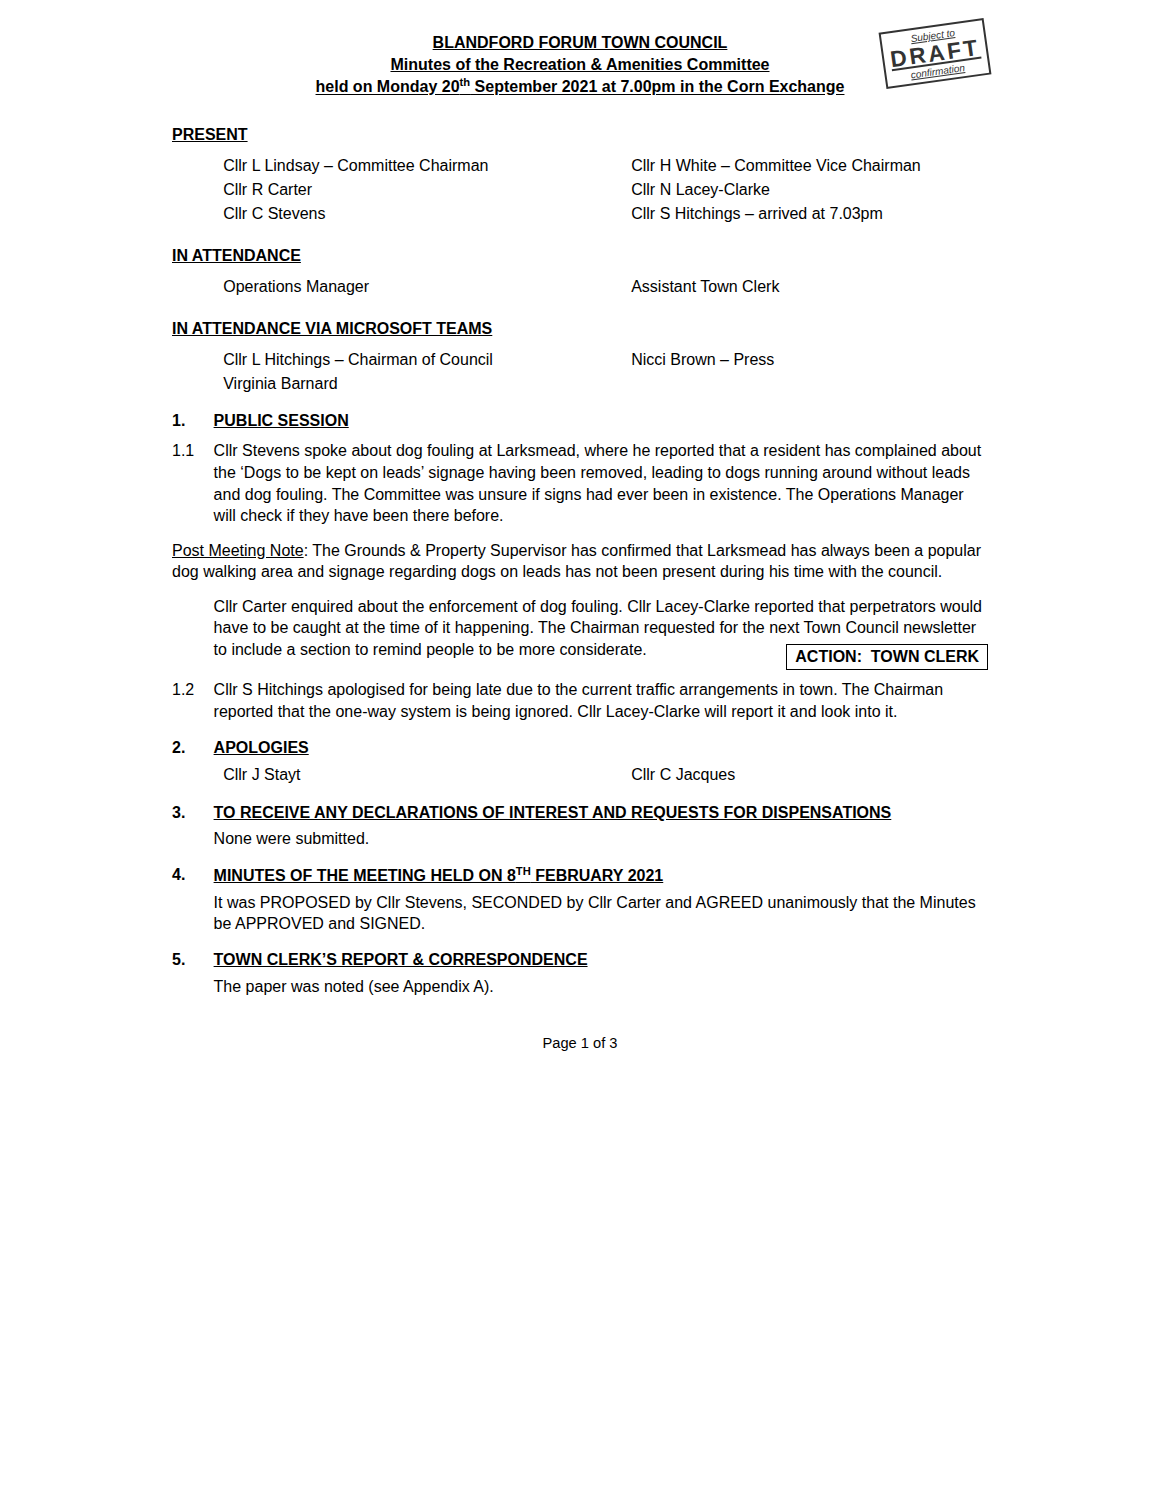Subject to DRAFT confirmation
BLANDFORD FORUM TOWN COUNCIL
Minutes of the Recreation & Amenities Committee
held on Monday 20th September 2021 at 7.00pm in the Corn Exchange
PRESENT
| Cllr L Lindsay – Committee Chairman | Cllr H White – Committee Vice Chairman |
| Cllr R Carter | Cllr N Lacey-Clarke |
| Cllr C Stevens | Cllr S Hitchings – arrived at 7.03pm |
IN ATTENDANCE
| Operations Manager | Assistant Town Clerk |
IN ATTENDANCE VIA MICROSOFT TEAMS
| Cllr L Hitchings – Chairman of Council | Nicci Brown – Press |
| Virginia Barnard | |
1. PUBLIC SESSION
1.1 Cllr Stevens spoke about dog fouling at Larksmead, where he reported that a resident has complained about the ‘Dogs to be kept on leads’ signage having been removed, leading to dogs running around without leads and dog fouling. The Committee was unsure if signs had ever been in existence. The Operations Manager will check if they have been there before.
Post Meeting Note: The Grounds & Property Supervisor has confirmed that Larksmead has always been a popular dog walking area and signage regarding dogs on leads has not been present during his time with the council.
Cllr Carter enquired about the enforcement of dog fouling. Cllr Lacey-Clarke reported that perpetrators would have to be caught at the time of it happening. The Chairman requested for the next Town Council newsletter to include a section to remind people to be more considerate.
ACTION: TOWN CLERK
1.2 Cllr S Hitchings apologised for being late due to the current traffic arrangements in town. The Chairman reported that the one-way system is being ignored. Cllr Lacey-Clarke will report it and look into it.
2. APOLOGIES
| Cllr J Stayt | Cllr C Jacques |
3. TO RECEIVE ANY DECLARATIONS OF INTEREST AND REQUESTS FOR DISPENSATIONS
None were submitted.
4. MINUTES OF THE MEETING HELD ON 8TH FEBRUARY 2021
It was PROPOSED by Cllr Stevens, SECONDED by Cllr Carter and AGREED unanimously that the Minutes be APPROVED and SIGNED.
5. TOWN CLERK’S REPORT & CORRESPONDENCE
The paper was noted (see Appendix A).
Page 1 of 3